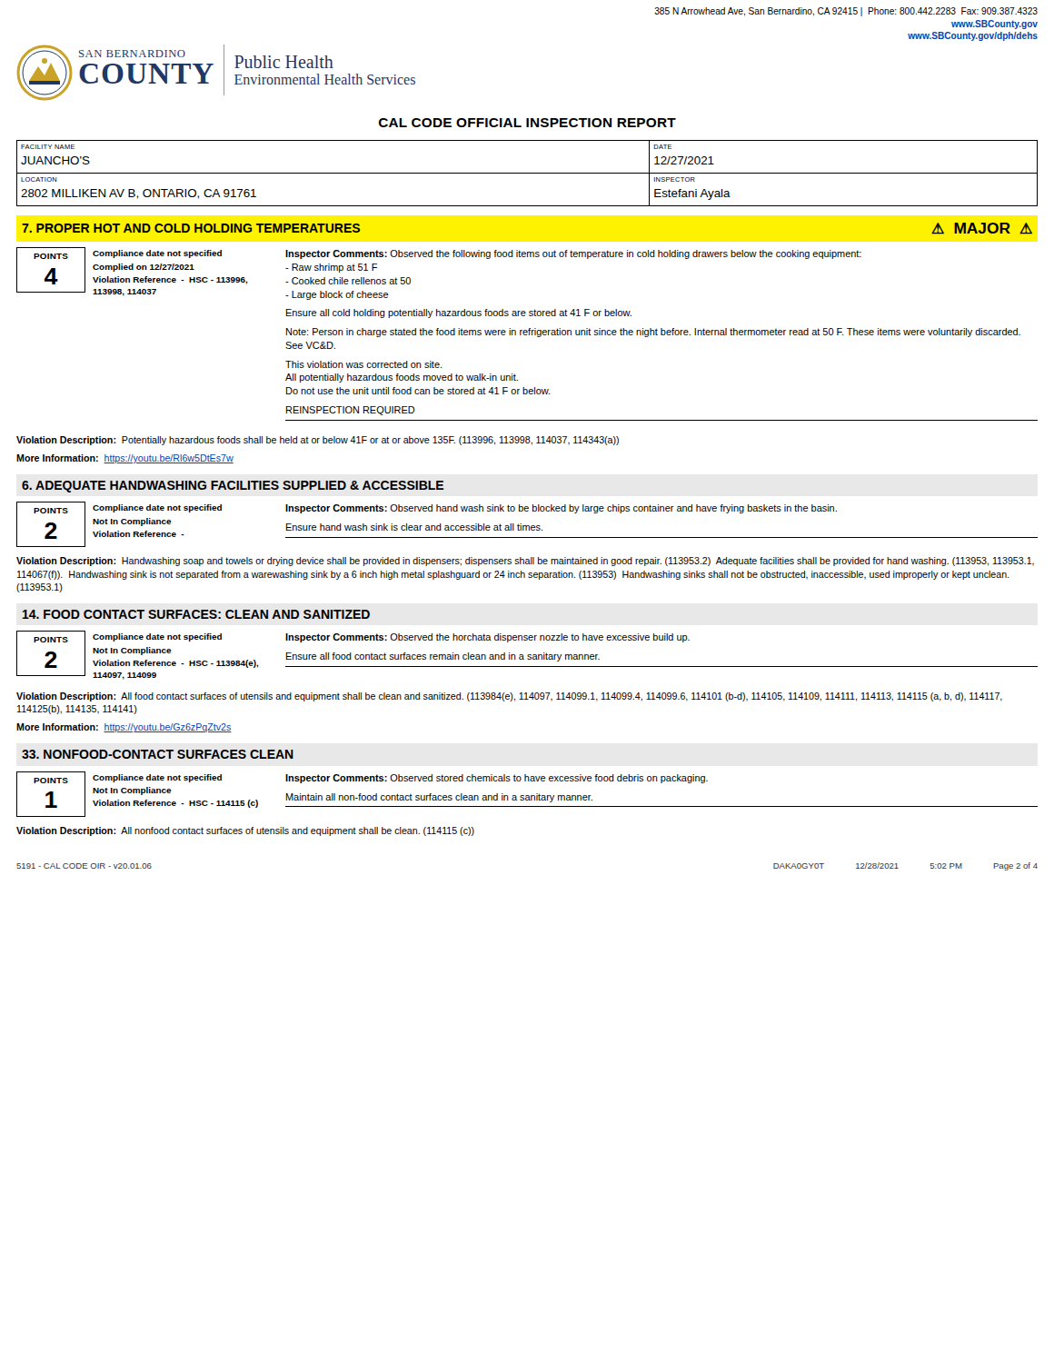385 N Arrowhead Ave, San Bernardino, CA 92415 | Phone: 800.442.2283 Fax: 909.387.4323
www.SBCounty.gov
www.SBCounty.gov/dph/dehs
SAN BERNARDINO COUNTY
Public Health Environmental Health Services
CAL CODE OFFICIAL INSPECTION REPORT
| FACILITY NAME JUANCHO'S | DATE 12/27/2021 |
| LOCATION 2802 MILLIKEN AV B, ONTARIO, CA 91761 | INSPECTOR Estefani Ayala |
7. PROPER HOT AND COLD HOLDING TEMPERATURES ⚠ MAJOR ⚠
POINTS
4
Compliance date not specified
Complied on 12/27/2021
Violation Reference - HSC - 113996, 113998, 114037
Inspector Comments: Observed the following food items out of temperature in cold holding drawers below the cooking equipment:
- Raw shrimp at 51 F
- Cooked chile rellenos at 50
- Large block of cheese
Ensure all cold holding potentially hazardous foods are stored at 41 F or below.
Note: Person in charge stated the food items were in refrigeration unit since the night before. Internal thermometer read at 50 F. These items were voluntarily discarded. See VC&D.
This violation was corrected on site.
All potentially hazardous foods moved to walk-in unit.
Do not use the unit until food can be stored at 41 F or below.
REINSPECTION REQUIRED
Violation Description: Potentially hazardous foods shall be held at or below 41F or at or above 135F. (113996, 113998, 114037, 114343(a))
More Information: https://youtu.be/Rl6w5DtEs7w
6. ADEQUATE HANDWASHING FACILITIES SUPPLIED & ACCESSIBLE
POINTS
2
Compliance date not specified
Not In Compliance
Violation Reference -
Inspector Comments: Observed hand wash sink to be blocked by large chips container and have frying baskets in the basin.
Ensure hand wash sink is clear and accessible at all times.
Violation Description: Handwashing soap and towels or drying device shall be provided in dispensers; dispensers shall be maintained in good repair. (113953.2) Adequate facilities shall be provided for hand washing. (113953, 113953.1, 114067(f)). Handwashing sink is not separated from a warewashing sink by a 6 inch high metal splashguard or 24 inch separation. (113953) Handwashing sinks shall not be obstructed, inaccessible, used improperly or kept unclean. (113953.1)
14. FOOD CONTACT SURFACES: CLEAN AND SANITIZED
POINTS
2
Compliance date not specified
Not In Compliance
Violation Reference - HSC - 113984(e), 114097, 114099
Inspector Comments: Observed the horchata dispenser nozzle to have excessive build up.
Ensure all food contact surfaces remain clean and in a sanitary manner.
Violation Description: All food contact surfaces of utensils and equipment shall be clean and sanitized. (113984(e), 114097, 114099.1, 114099.4, 114099.6, 114101 (b-d), 114105, 114109, 114111, 114113, 114115 (a, b, d), 114117, 114125(b), 114135, 114141)
More Information: https://youtu.be/Gz6zPqZtv2s
33. NONFOOD-CONTACT SURFACES CLEAN
POINTS
1
Compliance date not specified
Not In Compliance
Violation Reference - HSC - 114115 (c)
Inspector Comments: Observed stored chemicals to have excessive food debris on packaging.
Maintain all non-food contact surfaces clean and in a sanitary manner.
Violation Description: All nonfood contact surfaces of utensils and equipment shall be clean. (114115 (c))
5191 - CAL CODE OIR - v20.01.06
DAKA0GY0T 12/28/2021 5:02 PM Page 2 of 4